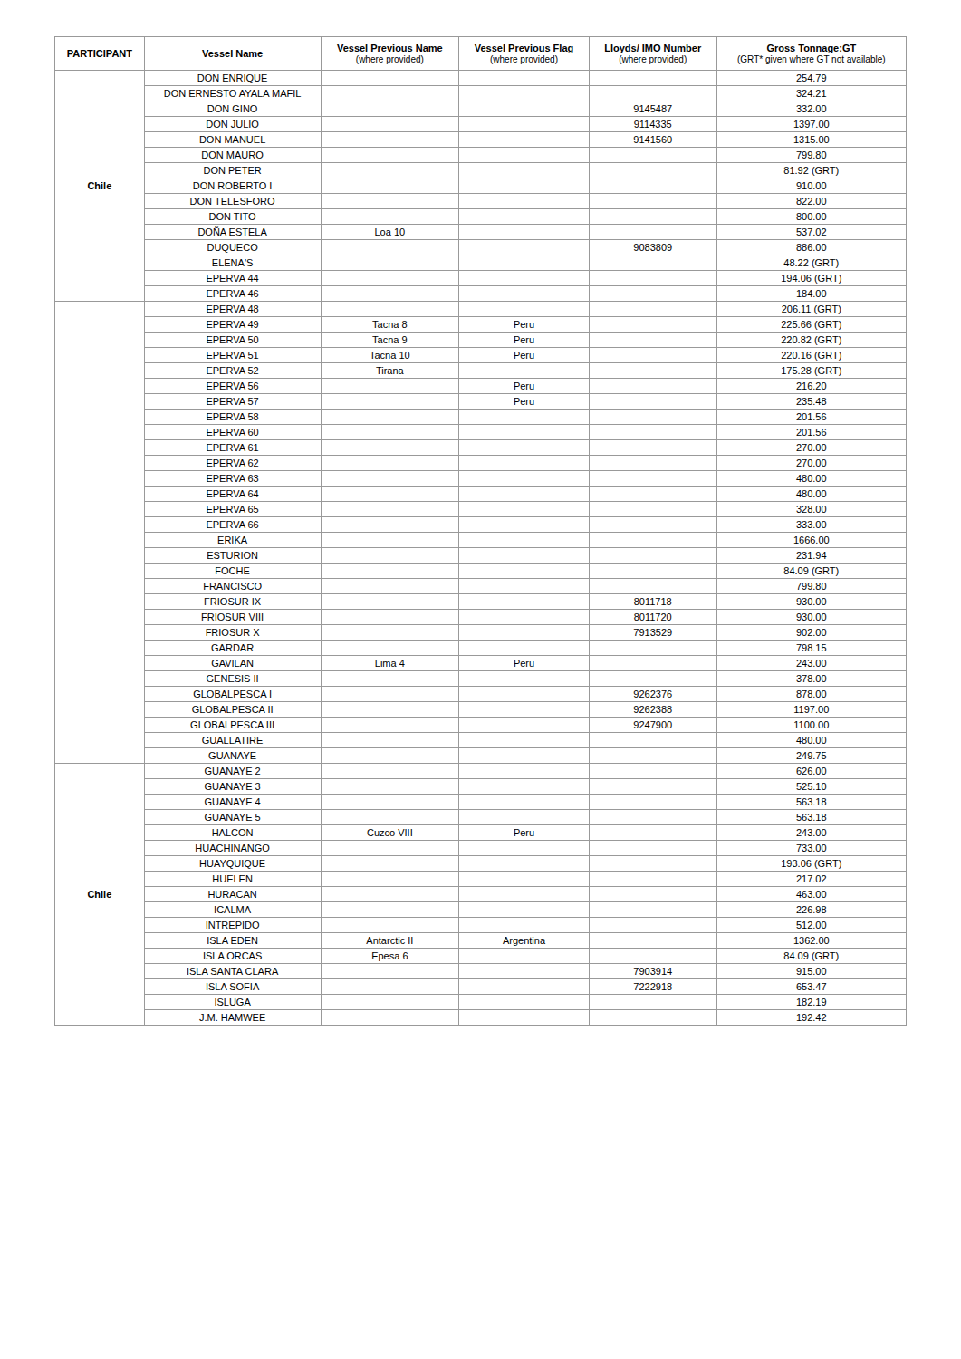| PARTICIPANT | Vessel Name | Vessel Previous Name (where provided) | Vessel Previous Flag (where provided) | Lloyds/ IMO Number (where provided) | Gross Tonnage:GT (GRT* given where GT not available) |
| --- | --- | --- | --- | --- | --- |
| Chile | DON ENRIQUE | | | | 254.79 |
| DON ERNESTO AYALA MAFIL | | | | 324.21 |
| DON GINO | | | 9145487 | 332.00 |
| DON JULIO | | | 9114335 | 1397.00 |
| DON MANUEL | | | 9141560 | 1315.00 |
| DON MAURO | | | | 799.80 |
| DON PETER | | | | 81.92 (GRT) |
| DON ROBERTO I | | | | 910.00 |
| DON TELESFORO | | | | 822.00 |
| DON TITO | | | | 800.00 |
| DOÑA ESTELA | Loa 10 | | | 537.02 |
| DUQUECO | | | 9083809 | 886.00 |
| ELENA'S | | | | 48.22 (GRT) |
| EPERVA 44 | | | | 194.06 (GRT) |
| EPERVA 46 | | | | 184.00 |
| | EPERVA 48 | | | | 206.11 (GRT) |
| EPERVA 49 | Tacna 8 | Peru | | 225.66 (GRT) |
| EPERVA 50 | Tacna 9 | Peru | | 220.82 (GRT) |
| EPERVA 51 | Tacna 10 | Peru | | 220.16 (GRT) |
| EPERVA 52 | Tirana | | | 175.28 (GRT) |
| EPERVA 56 | | Peru | | 216.20 |
| EPERVA 57 | | Peru | | 235.48 |
| EPERVA 58 | | | | 201.56 |
| EPERVA 60 | | | | 201.56 |
| EPERVA 61 | | | | 270.00 |
| EPERVA 62 | | | | 270.00 |
| EPERVA 63 | | | | 480.00 |
| EPERVA 64 | | | | 480.00 |
| EPERVA 65 | | | | 328.00 |
| EPERVA 66 | | | | 333.00 |
| ERIKA | | | | 1666.00 |
| ESTURION | | | | 231.94 |
| FOCHE | | | | 84.09 (GRT) |
| FRANCISCO | | | | 799.80 |
| FRIOSUR IX | | | 8011718 | 930.00 |
| FRIOSUR VIII | | | 8011720 | 930.00 |
| FRIOSUR X | | | 7913529 | 902.00 |
| GARDAR | | | | 798.15 |
| GAVILAN | Lima 4 | Peru | | 243.00 |
| GENESIS II | | | | 378.00 |
| GLOBALPESCA I | | | 9262376 | 878.00 |
| GLOBALPESCA II | | | 9262388 | 1197.00 |
| GLOBALPESCA III | | | 9247900 | 1100.00 |
| GUALLATIRE | | | | 480.00 |
| GUANAYE | | | | 249.75 |
| Chile | GUANAYE 2 | | | | 626.00 |
| GUANAYE 3 | | | | 525.10 |
| GUANAYE 4 | | | | 563.18 |
| GUANAYE 5 | | | | 563.18 |
| HALCON | Cuzco VIII | Peru | | 243.00 |
| HUACHINANGO | | | | 733.00 |
| HUAYQUIQUE | | | | 193.06 (GRT) |
| HUELEN | | | | 217.02 |
| HURACAN | | | | 463.00 |
| ICALMA | | | | 226.98 |
| INTREPIDO | | | | 512.00 |
| ISLA EDEN | Antarctic II | Argentina | | 1362.00 |
| ISLA ORCAS | Epesa 6 | | | 84.09 (GRT) |
| ISLA SANTA CLARA | | | 7903914 | 915.00 |
| ISLA SOFIA | | | 7222918 | 653.47 |
| ISLUGA | | | | 182.19 |
| J.M. HAMWEE | | | | 192.42 |